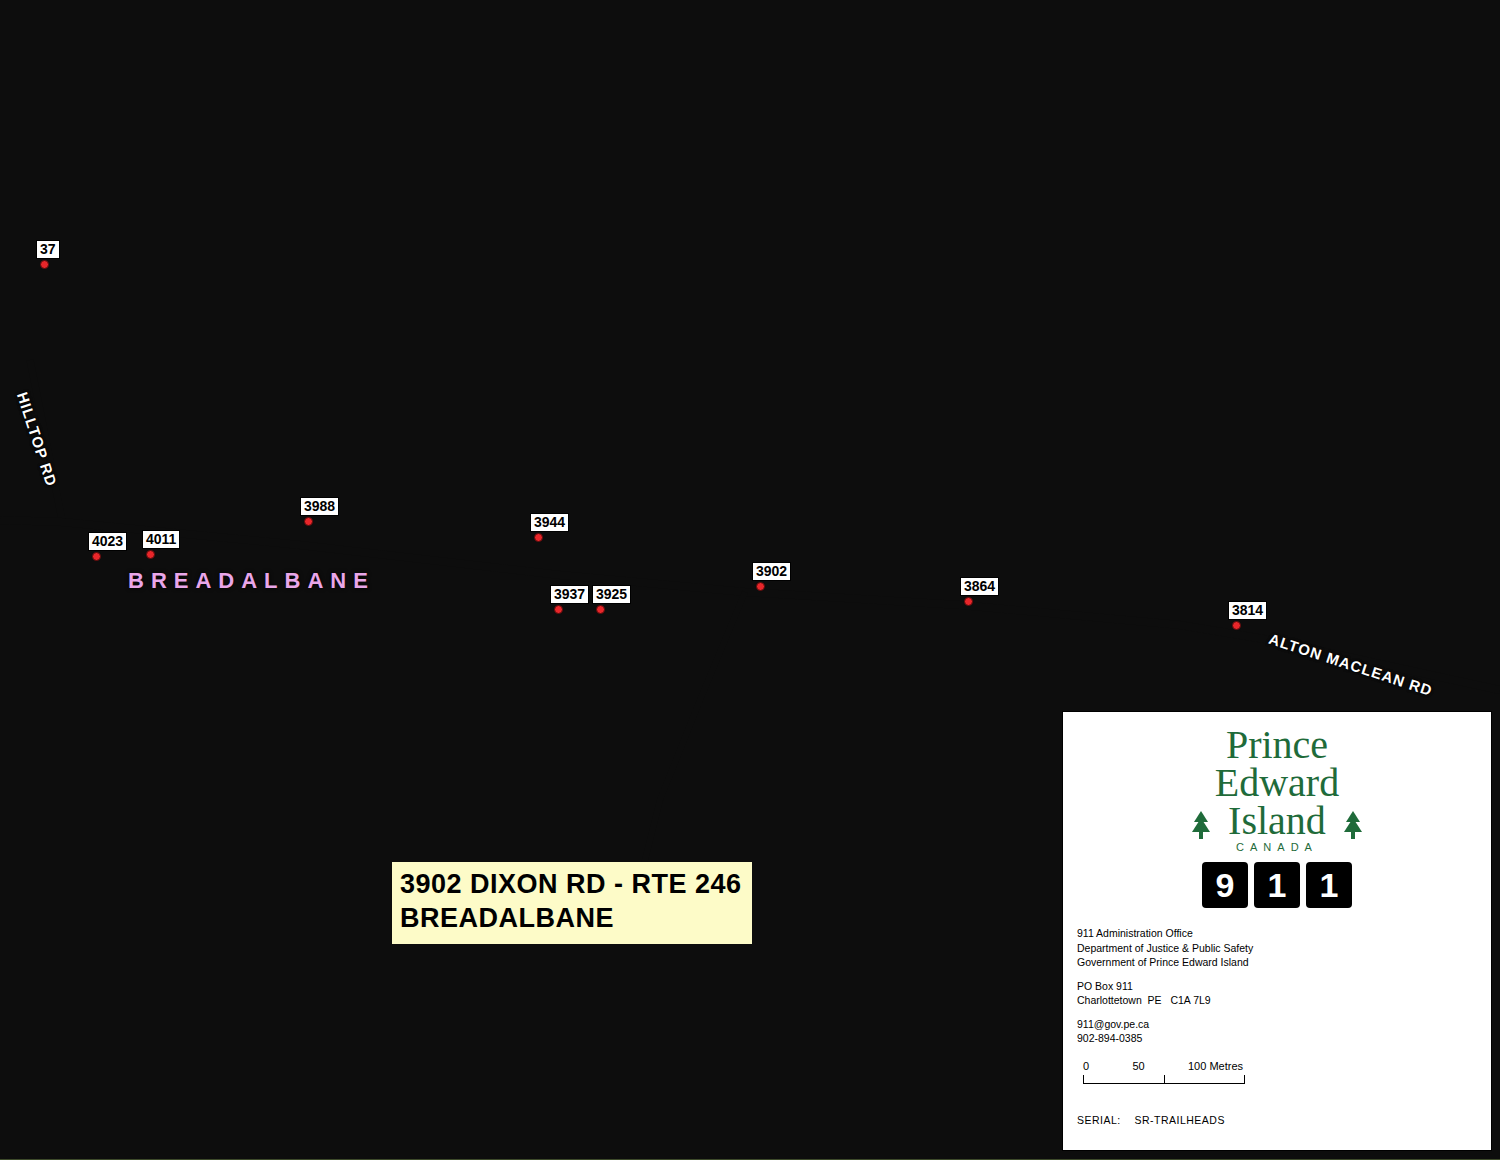HILLTOP RD
ALTON MACLEAN RD
BREADALBANE
37
3988
4023
4011
3944
3902
3864
3814
3937
3925
3902 DIXON RD - RTE 246
BREADALBANE
Prince
Edward
Island
CANADA
911
911 Administration Office
Department of Justice & Public Safety
Government of Prince Edward Island
PO Box 911
Charlottetown PE C1A 7L9
911@gov.pe.ca
902-894-0385
050100 Metres
SERIAL: SR-TRAILHEADS